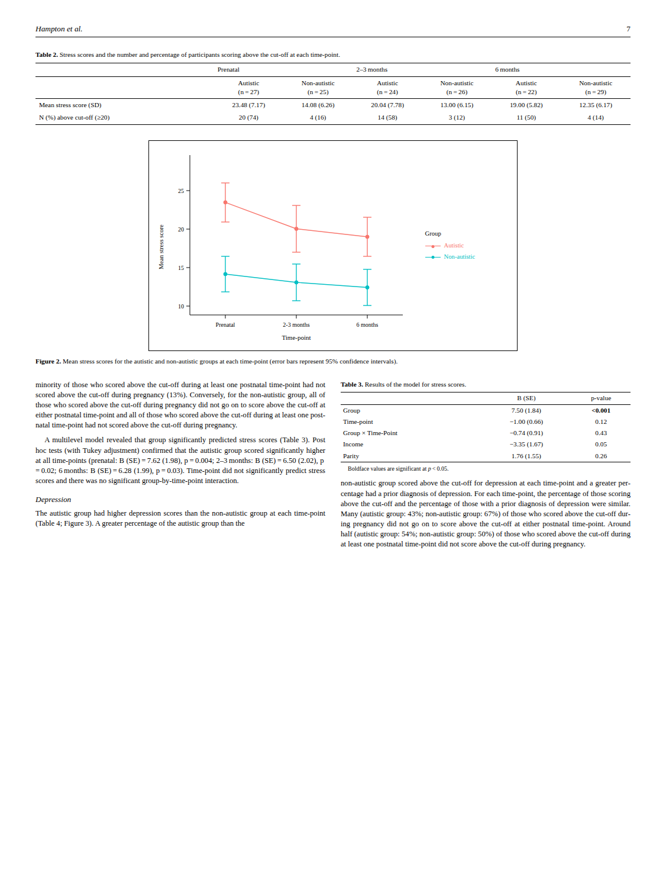Hampton et al.
7
Table 2. Stress scores and the number and percentage of participants scoring above the cut-off at each time-point.
| | Prenatal | 2–3 months | 6 months |
| --- | --- | --- | --- |
| | Autistic (n = 27) | Non-autistic (n = 25) | Autistic (n = 24) | Non-autistic (n = 26) | Autistic (n = 22) | Non-autistic (n = 29) |
| Mean stress score (SD) | 23.48 (7.17) | 14.08 (6.26) | 20.04 (7.78) | 13.00 (6.15) | 19.00 (5.82) | 12.35 (6.17) |
| N (%) above cut-off (≥20) | 20 (74) | 4 (16) | 14 (58) | 3 (12) | 11 (50) | 4 (14) |
Mean stress score
10 15 20 25 Prenatal 2-3 months 6 months Time-point
Group
Autistic
Non-autistic
Figure 2. Mean stress scores for the autistic and non-autistic groups at each time-point (error bars represent 95% confidence intervals).
minority of those who scored above the cut-off during at least one postnatal time-point had not scored above the cut-off during pregnancy (13%). Conversely, for the non-autistic group, all of those who scored above the cut-off during pregnancy did not go on to score above the cut-off at either postnatal time-point and all of those who scored above the cut-off during at least one postnatal time-point had not scored above the cut-off during pregnancy.
A multilevel model revealed that group significantly predicted stress scores (Table 3). Post hoc tests (with Tukey adjustment) confirmed that the autistic group scored significantly higher at all time-points (prenatal: B (SE) = 7.62 (1.98), p = 0.004; 2–3 months: B (SE) = 6.50 (2.02), p = 0.02; 6 months: B (SE) = 6.28 (1.99), p = 0.03). Time-point did not significantly predict stress scores and there was no significant group-by-time-point interaction.
Depression
The autistic group had higher depression scores than the non-autistic group at each time-point (Table 4; Figure 3). A greater percentage of the autistic group than the
Table 3. Results of the model for stress scores.
| | B (SE) | p-value |
| --- | --- | --- |
| Group | 7.50 (1.84) | <0.001 |
| Time-point | −1.00 (0.66) | 0.12 |
| Group × Time-Point | −0.74 (0.91) | 0.43 |
| Income | −3.35 (1.67) | 0.05 |
| Parity | 1.76 (1.55) | 0.26 |
Boldface values are significant at p < 0.05.
non-autistic group scored above the cut-off for depression at each time-point and a greater percentage had a prior diagnosis of depression. For each time-point, the percentage of those scoring above the cut-off and the percentage of those with a prior diagnosis of depression were similar. Many (autistic group: 43%; non-autistic group: 67%) of those who scored above the cut-off during pregnancy did not go on to score above the cut-off at either postnatal time-point. Around half (autistic group: 54%; non-autistic group: 50%) of those who scored above the cut-off during at least one postnatal time-point did not score above the cut-off during pregnancy.